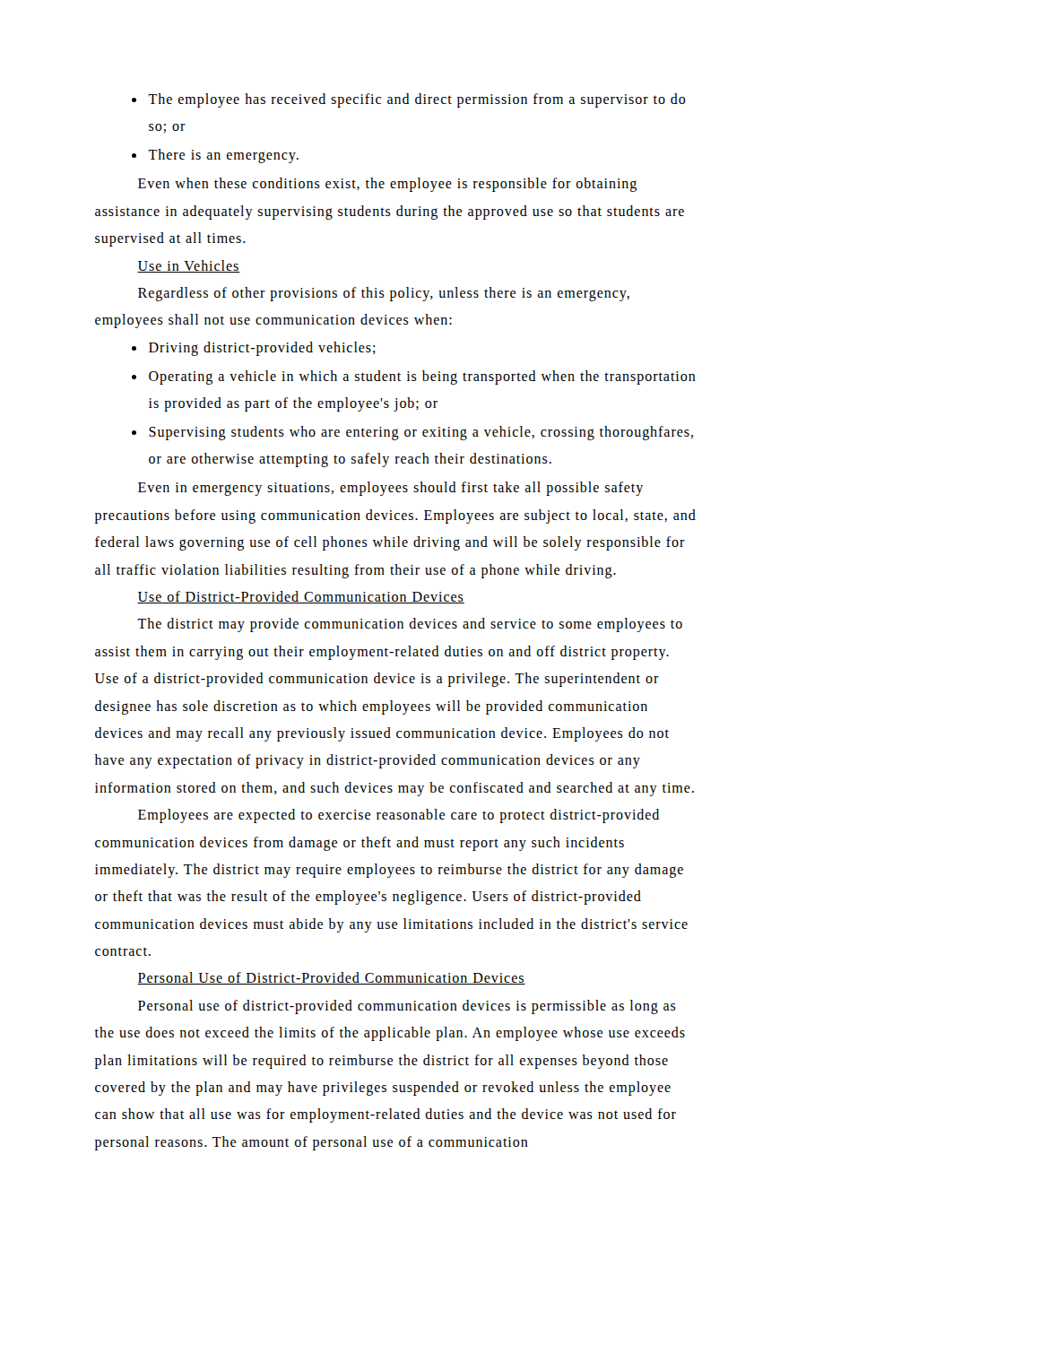The employee has received specific and direct permission from a supervisor to do so; or
There is an emergency.
Even when these conditions exist, the employee is responsible for obtaining assistance in adequately supervising students during the approved use so that students are supervised at all times.
Use in Vehicles
Regardless of other provisions of this policy, unless there is an emergency, employees shall not use communication devices when:
Driving district-provided vehicles;
Operating a vehicle in which a student is being transported when the transportation is provided as part of the employee's job; or
Supervising students who are entering or exiting a vehicle, crossing thoroughfares, or are otherwise attempting to safely reach their destinations.
Even in emergency situations, employees should first take all possible safety precautions before using communication devices. Employees are subject to local, state, and federal laws governing use of cell phones while driving and will be solely responsible for all traffic violation liabilities resulting from their use of a phone while driving.
Use of District-Provided Communication Devices
The district may provide communication devices and service to some employees to assist them in carrying out their employment-related duties on and off district property. Use of a district-provided communication device is a privilege. The superintendent or designee has sole discretion as to which employees will be provided communication devices and may recall any previously issued communication device. Employees do not have any expectation of privacy in district-provided communication devices or any information stored on them, and such devices may be confiscated and searched at any time.
Employees are expected to exercise reasonable care to protect district-provided communication devices from damage or theft and must report any such incidents immediately. The district may require employees to reimburse the district for any damage or theft that was the result of the employee's negligence. Users of district-provided communication devices must abide by any use limitations included in the district's service contract.
Personal Use of District-Provided Communication Devices
Personal use of district-provided communication devices is permissible as long as the use does not exceed the limits of the applicable plan. An employee whose use exceeds plan limitations will be required to reimburse the district for all expenses beyond those covered by the plan and may have privileges suspended or revoked unless the employee can show that all use was for employment-related duties and the device was not used for personal reasons. The amount of personal use of a communication